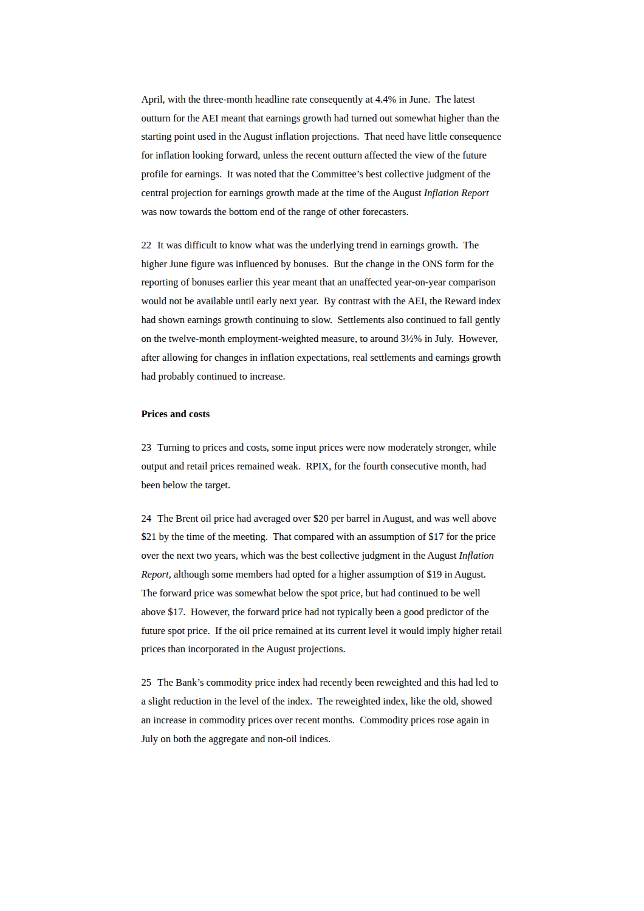April, with the three-month headline rate consequently at 4.4% in June. The latest outturn for the AEI meant that earnings growth had turned out somewhat higher than the starting point used in the August inflation projections. That need have little consequence for inflation looking forward, unless the recent outturn affected the view of the future profile for earnings. It was noted that the Committee’s best collective judgment of the central projection for earnings growth made at the time of the August Inflation Report was now towards the bottom end of the range of other forecasters.
22 It was difficult to know what was the underlying trend in earnings growth. The higher June figure was influenced by bonuses. But the change in the ONS form for the reporting of bonuses earlier this year meant that an unaffected year-on-year comparison would not be available until early next year. By contrast with the AEI, the Reward index had shown earnings growth continuing to slow. Settlements also continued to fall gently on the twelve-month employment-weighted measure, to around 3½% in July. However, after allowing for changes in inflation expectations, real settlements and earnings growth had probably continued to increase.
Prices and costs
23 Turning to prices and costs, some input prices were now moderately stronger, while output and retail prices remained weak. RPIX, for the fourth consecutive month, had been below the target.
24 The Brent oil price had averaged over $20 per barrel in August, and was well above $21 by the time of the meeting. That compared with an assumption of $17 for the price over the next two years, which was the best collective judgment in the August Inflation Report, although some members had opted for a higher assumption of $19 in August. The forward price was somewhat below the spot price, but had continued to be well above $17. However, the forward price had not typically been a good predictor of the future spot price. If the oil price remained at its current level it would imply higher retail prices than incorporated in the August projections.
25 The Bank’s commodity price index had recently been reweighted and this had led to a slight reduction in the level of the index. The reweighted index, like the old, showed an increase in commodity prices over recent months. Commodity prices rose again in July on both the aggregate and non-oil indices.